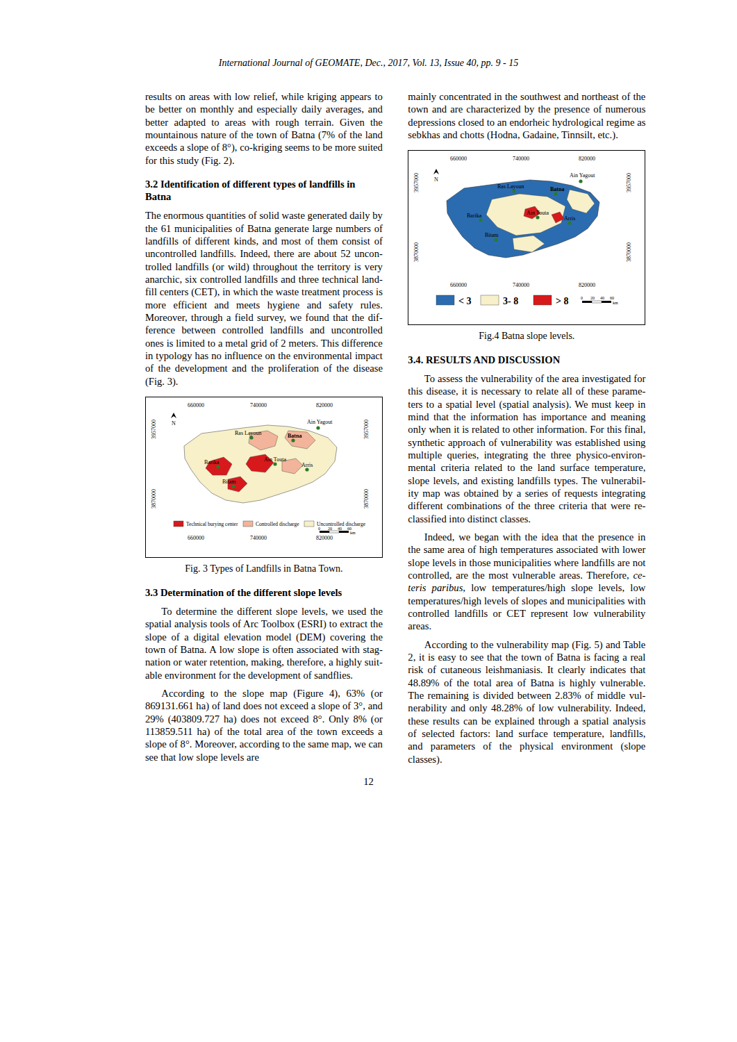International Journal of GEOMATE, Dec., 2017, Vol. 13, Issue 40, pp. 9 - 15
results on areas with low relief, while kriging appears to be better on monthly and especially daily averages, and better adapted to areas with rough terrain. Given the mountainous nature of the town of Batna (7% of the land exceeds a slope of 8°), co-kriging seems to be more suited for this study (Fig. 2).
3.2 Identification of different types of landfills in Batna
The enormous quantities of solid waste generated daily by the 61 municipalities of Batna generate large numbers of landfills of different kinds, and most of them consist of uncontrolled landfills. Indeed, there are about 52 uncontrolled landfills (or wild) throughout the territory is very anarchic, six controlled landfills and three technical landfill centers (CET), in which the waste treatment process is more efficient and meets hygiene and safety rules. Moreover, through a field survey, we found that the difference between controlled landfills and uncontrolled ones is limited to a metal grid of 2 meters. This difference in typology has no influence on the environmental impact of the development and the proliferation of the disease (Fig. 3).
660000 740000 820000 660000 740000 820000 3957000 3870000 3957000 3870000 N Ain Yagout Ras Layoun Batna Barika Ain Touta Arris Bitam Technical burying center Controlled discharge Uncontrolled discharge 0 20 40 60 km
Fig. 3 Types of Landfills in Batna Town.
3.3 Determination of the different slope levels
To determine the different slope levels, we used the spatial analysis tools of Arc Toolbox (ESRI) to extract the slope of a digital elevation model (DEM) covering the town of Batna. A low slope is often associated with stagnation or water retention, making, therefore, a highly suitable environment for the development of sandflies.
According to the slope map (Figure 4), 63% (or 869131.661 ha) of land does not exceed a slope of 3°, and 29% (403809.727 ha) does not exceed 8°. Only 8% (or 113859.511 ha) of the total area of the town exceeds a slope of 8°. Moreover, according to the same map, we can see that low slope levels are
mainly concentrated in the southwest and northeast of the town and are characterized by the presence of numerous depressions closed to an endorheic hydrological regime as sebkhas and chotts (Hodna, Gadaine, Tinnsilt, etc.).
660000 740000 820000 660000 740000 820000 3957000 3870000 3957000 3870000 N Ain Yagout Ras Layoun Batna Barika Ain Touta Arris Bitam < 3 3- 8 > 8 0 20 40 60 km
Fig.4 Batna slope levels.
3.4. RESULTS AND DISCUSSION
To assess the vulnerability of the area investigated for this disease, it is necessary to relate all of these parameters to a spatial level (spatial analysis). We must keep in mind that the information has importance and meaning only when it is related to other information. For this final, synthetic approach of vulnerability was established using multiple queries, integrating the three physico-environmental criteria related to the land surface temperature, slope levels, and existing landfills types. The vulnerability map was obtained by a series of requests integrating different combinations of the three criteria that were reclassified into distinct classes.
Indeed, we began with the idea that the presence in the same area of high temperatures associated with lower slope levels in those municipalities where landfills are not controlled, are the most vulnerable areas. Therefore, ceteris paribus, low temperatures/high slope levels, low temperatures/high levels of slopes and municipalities with controlled landfills or CET represent low vulnerability areas.
According to the vulnerability map (Fig. 5) and Table 2, it is easy to see that the town of Batna is facing a real risk of cutaneous leishmaniasis. It clearly indicates that 48.89% of the total area of Batna is highly vulnerable. The remaining is divided between 2.83% of middle vulnerability and only 48.28% of low vulnerability. Indeed, these results can be explained through a spatial analysis of selected factors: land surface temperature, landfills, and parameters of the physical environment (slope classes).
12